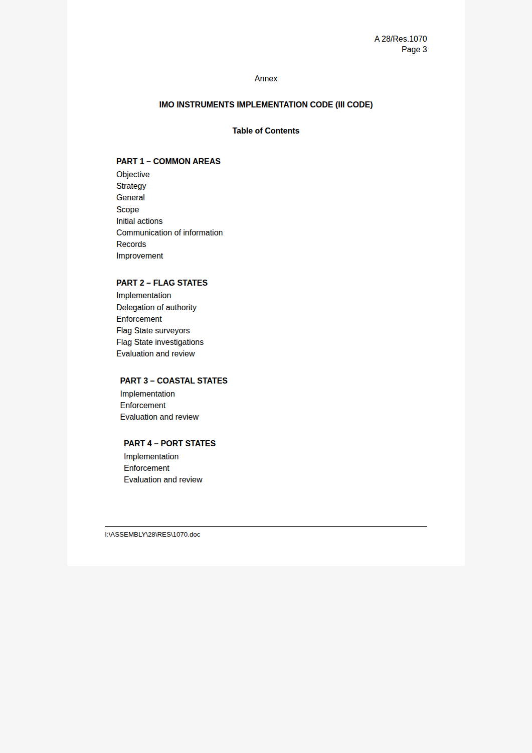A 28/Res.1070 Page 3
Annex
IMO INSTRUMENTS IMPLEMENTATION CODE (III CODE)
Table of Contents
PART 1 – COMMON AREAS
Objective
Strategy
General
Scope
Initial actions
Communication of information
Records
Improvement
PART 2 – FLAG STATES
Implementation
Delegation of authority
Enforcement
Flag State surveyors
Flag State investigations
Evaluation and review
PART 3 – COASTAL STATES
Implementation
Enforcement
Evaluation and review
PART 4 – PORT STATES
Implementation
Enforcement
Evaluation and review
I:\ASSEMBLY\28\RES\1070.doc